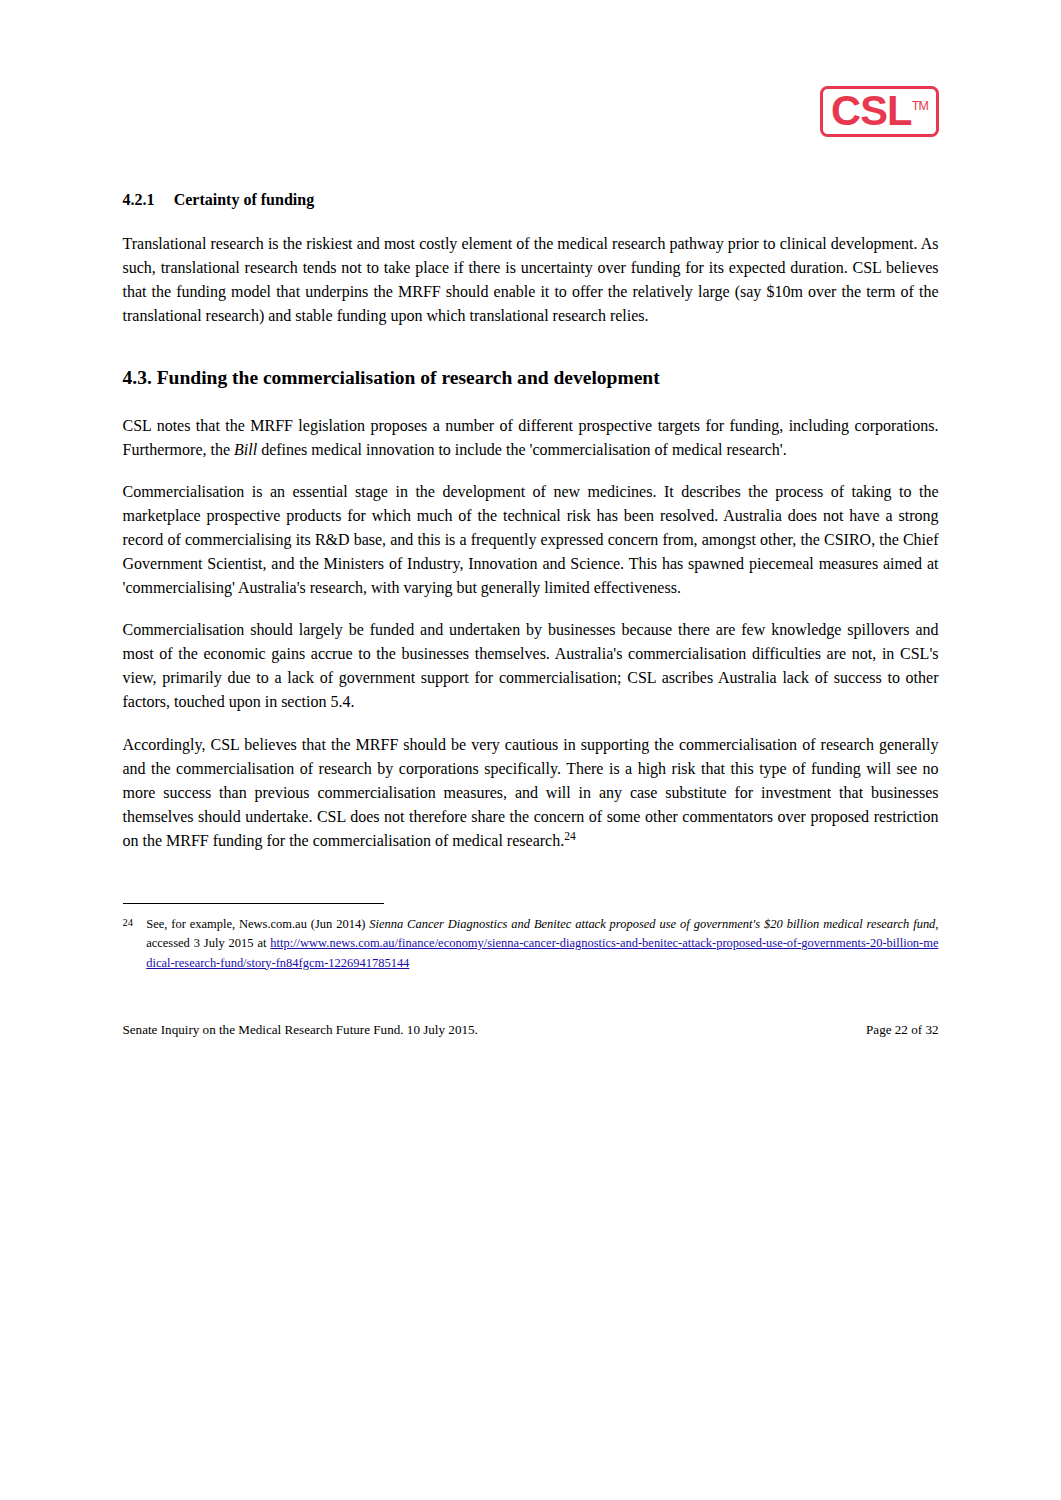CSLTM
4.2.1 Certainty of funding
Translational research is the riskiest and most costly element of the medical research pathway prior to clinical development. As such, translational research tends not to take place if there is uncertainty over funding for its expected duration. CSL believes that the funding model that underpins the MRFF should enable it to offer the relatively large (say $10m over the term of the translational research) and stable funding upon which translational research relies.
4.3. Funding the commercialisation of research and development
CSL notes that the MRFF legislation proposes a number of different prospective targets for funding, including corporations. Furthermore, the Bill defines medical innovation to include the 'commercialisation of medical research'.
Commercialisation is an essential stage in the development of new medicines. It describes the process of taking to the marketplace prospective products for which much of the technical risk has been resolved. Australia does not have a strong record of commercialising its R&D base, and this is a frequently expressed concern from, amongst other, the CSIRO, the Chief Government Scientist, and the Ministers of Industry, Innovation and Science. This has spawned piecemeal measures aimed at 'commercialising' Australia's research, with varying but generally limited effectiveness.
Commercialisation should largely be funded and undertaken by businesses because there are few knowledge spillovers and most of the economic gains accrue to the businesses themselves. Australia's commercialisation difficulties are not, in CSL's view, primarily due to a lack of government support for commercialisation; CSL ascribes Australia lack of success to other factors, touched upon in section 5.4.
Accordingly, CSL believes that the MRFF should be very cautious in supporting the commercialisation of research generally and the commercialisation of research by corporations specifically. There is a high risk that this type of funding will see no more success than previous commercialisation measures, and will in any case substitute for investment that businesses themselves should undertake. CSL does not therefore share the concern of some other commentators over proposed restriction on the MRFF funding for the commercialisation of medical research.24
24 See, for example, News.com.au (Jun 2014) Sienna Cancer Diagnostics and Benitec attack proposed use of government's $20 billion medical research fund, accessed 3 July 2015 at http://www.news.com.au/finance/economy/sienna-cancer-diagnostics-and-benitec-attack-proposed-use-of-governments-20-billion-medical-research-fund/story-fn84fgcm-1226941785144
Senate Inquiry on the Medical Research Future Fund. 10 July 2015. Page 22 of 32